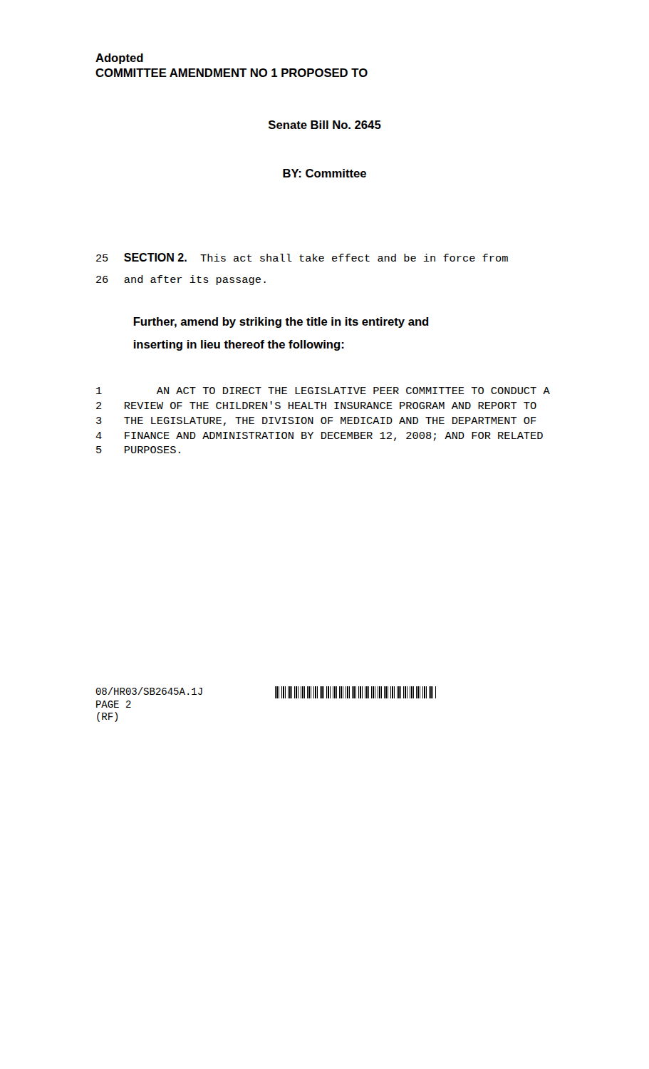Adopted
COMMITTEE AMENDMENT NO 1 PROPOSED TO
Senate Bill No. 2645
BY: Committee
25 SECTION 2. This act shall take effect and be in force from 26and after its passage.
Further, amend by striking the title in its entirety and
inserting in lieu thereof the following:
1 AN ACT TO DIRECT THE LEGISLATIVE PEER COMMITTEE TO CONDUCT A 2 REVIEW OF THE CHILDREN'S HEALTH INSURANCE PROGRAM AND REPORT TO 3 THE LEGISLATURE, THE DIVISION OF MEDICAID AND THE DEPARTMENT OF 4 FINANCE AND ADMINISTRATION BY DECEMBER 12, 2008; AND FOR RELATED 5 PURPOSES.
08/HR03/SB2645A.1J
PAGE 2
(RF)